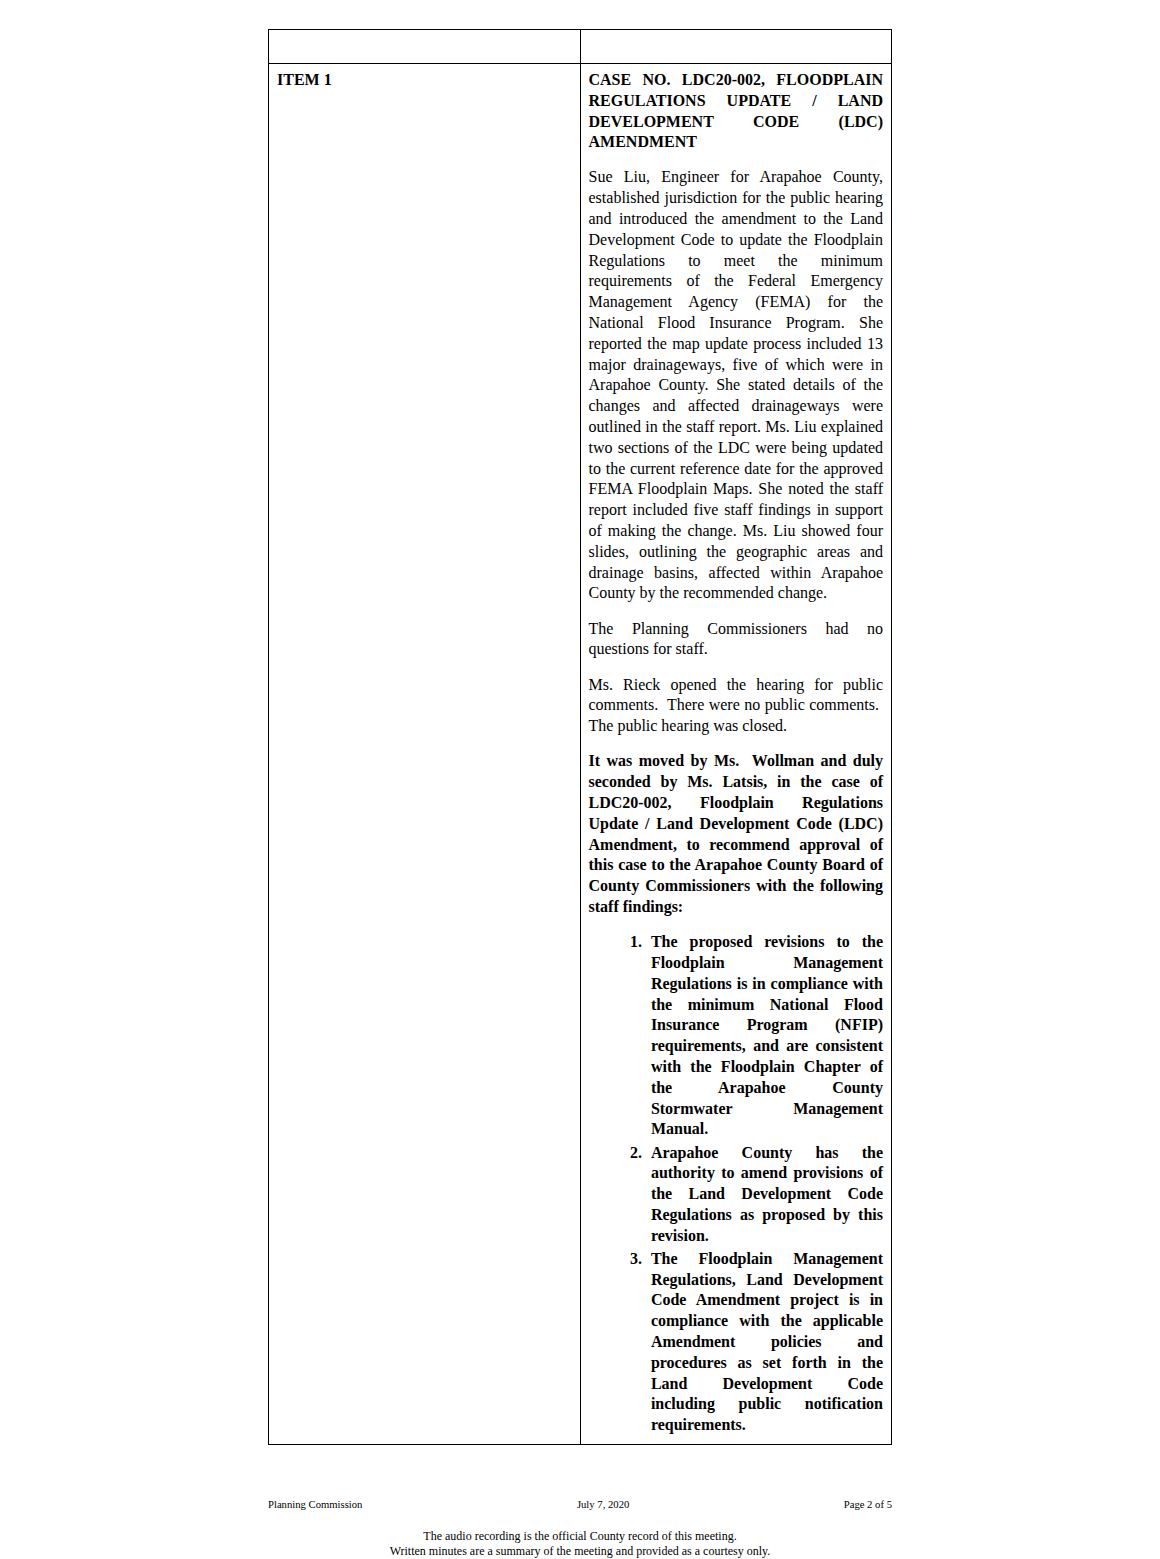| ITEM 1 | CASE NO. LDC20-002, FLOODPLAIN REGULATIONS UPDATE / LAND DEVELOPMENT CODE (LDC) AMENDMENT Sue Liu, Engineer for Arapahoe County, established jurisdiction for the public hearing and introduced the amendment to the Land Development Code to update the Floodplain Regulations to meet the minimum requirements of the Federal Emergency Management Agency (FEMA) for the National Flood Insurance Program. She reported the map update process included 13 major drainageways, five of which were in Arapahoe County. She stated details of the changes and affected drainageways were outlined in the staff report. Ms. Liu explained two sections of the LDC were being updated to the current reference date for the approved FEMA Floodplain Maps. She noted the staff report included five staff findings in support of making the change. Ms. Liu showed four slides, outlining the geographic areas and drainage basins, affected within Arapahoe County by the recommended change. The Planning Commissioners had no questions for staff. Ms. Rieck opened the hearing for public comments. There were no public comments. The public hearing was closed. It was moved by Ms. Wollman and duly seconded by Ms. Latsis, in the case of LDC20-002, Floodplain Regulations Update / Land Development Code (LDC) Amendment, to recommend approval of this case to the Arapahoe County Board of County Commissioners with the following staff findings: The proposed revisions to the Floodplain Management Regulations is in compliance with the minimum National Flood Insurance Program (NFIP) requirements, and are consistent with the Floodplain Chapter of the Arapahoe County Stormwater Management Manual. Arapahoe County has the authority to amend provisions of the Land Development Code Regulations as proposed by this revision. The Floodplain Management Regulations, Land Development Code Amendment project is in compliance with the applicable Amendment policies and procedures as set forth in the Land Development Code including public notification requirements. |
Planning Commission July 7, 2020 Page 2 of 5
The audio recording is the official County record of this meeting.
Written minutes are a summary of the meeting and provided as a courtesy only.